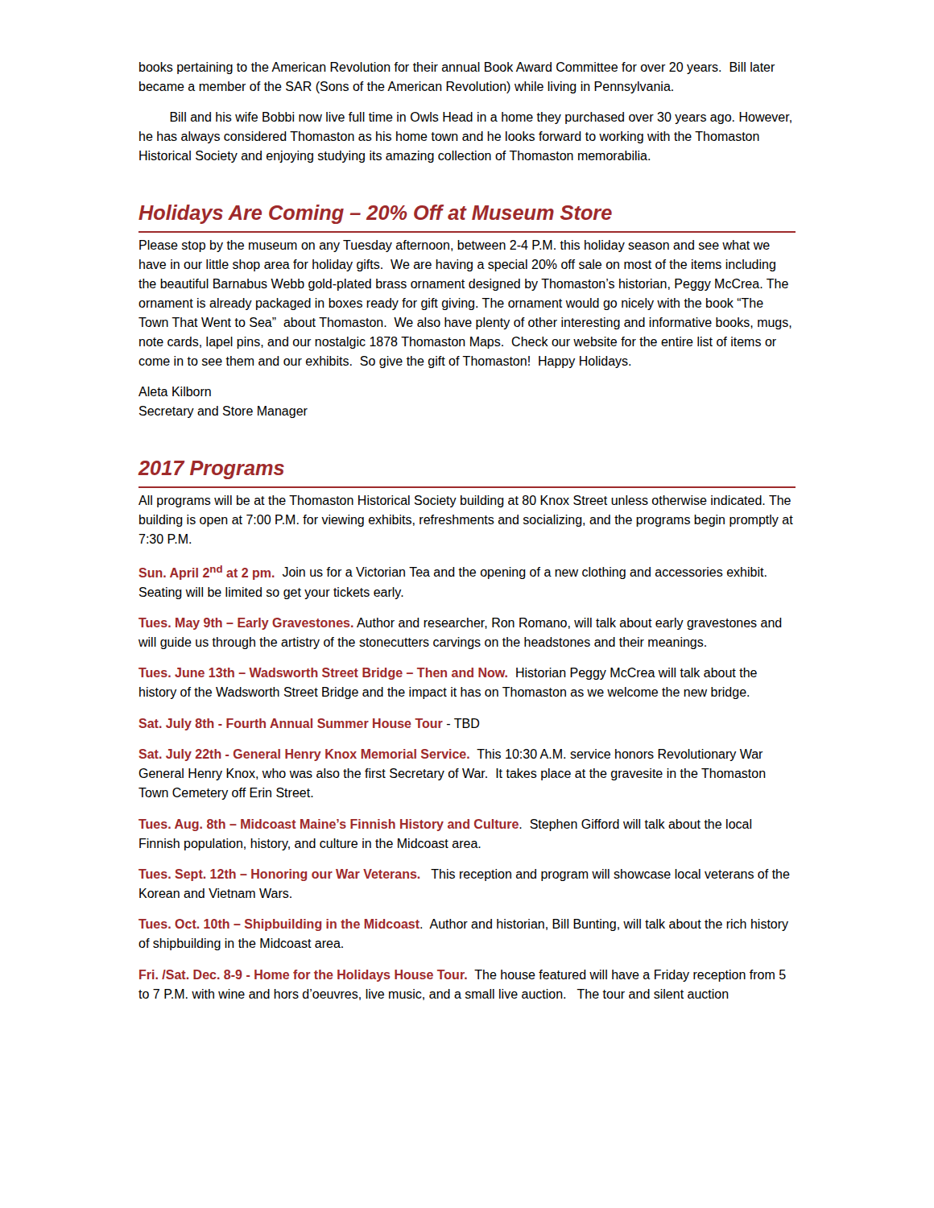books pertaining to the American Revolution for their annual Book Award Committee for over 20 years. Bill later became a member of the SAR (Sons of the American Revolution) while living in Pennsylvania.
Bill and his wife Bobbi now live full time in Owls Head in a home they purchased over 30 years ago. However, he has always considered Thomaston as his home town and he looks forward to working with the Thomaston Historical Society and enjoying studying its amazing collection of Thomaston memorabilia.
Holidays Are Coming – 20% Off at Museum Store
Please stop by the museum on any Tuesday afternoon, between 2-4 P.M. this holiday season and see what we have in our little shop area for holiday gifts. We are having a special 20% off sale on most of the items including the beautiful Barnabus Webb gold-plated brass ornament designed by Thomaston’s historian, Peggy McCrea. The ornament is already packaged in boxes ready for gift giving. The ornament would go nicely with the book “The Town That Went to Sea” about Thomaston. We also have plenty of other interesting and informative books, mugs, note cards, lapel pins, and our nostalgic 1878 Thomaston Maps. Check our website for the entire list of items or come in to see them and our exhibits. So give the gift of Thomaston! Happy Holidays.
Aleta Kilborn
Secretary and Store Manager
2017 Programs
All programs will be at the Thomaston Historical Society building at 80 Knox Street unless otherwise indicated. The building is open at 7:00 P.M. for viewing exhibits, refreshments and socializing, and the programs begin promptly at 7:30 P.M.
Sun. April 2nd at 2 pm. Join us for a Victorian Tea and the opening of a new clothing and accessories exhibit. Seating will be limited so get your tickets early.
Tues. May 9th – Early Gravestones. Author and researcher, Ron Romano, will talk about early gravestones and will guide us through the artistry of the stonecutters carvings on the headstones and their meanings.
Tues. June 13th – Wadsworth Street Bridge – Then and Now. Historian Peggy McCrea will talk about the history of the Wadsworth Street Bridge and the impact it has on Thomaston as we welcome the new bridge.
Sat. July 8th - Fourth Annual Summer House Tour - TBD
Sat. July 22th - General Henry Knox Memorial Service. This 10:30 A.M. service honors Revolutionary War General Henry Knox, who was also the first Secretary of War. It takes place at the gravesite in the Thomaston Town Cemetery off Erin Street.
Tues. Aug. 8th – Midcoast Maine’s Finnish History and Culture. Stephen Gifford will talk about the local Finnish population, history, and culture in the Midcoast area.
Tues. Sept. 12th – Honoring our War Veterans. This reception and program will showcase local veterans of the Korean and Vietnam Wars.
Tues. Oct. 10th – Shipbuilding in the Midcoast. Author and historian, Bill Bunting, will talk about the rich history of shipbuilding in the Midcoast area.
Fri. /Sat. Dec. 8-9 - Home for the Holidays House Tour. The house featured will have a Friday reception from 5 to 7 P.M. with wine and hors d’oeuvres, live music, and a small live auction. The tour and silent auction